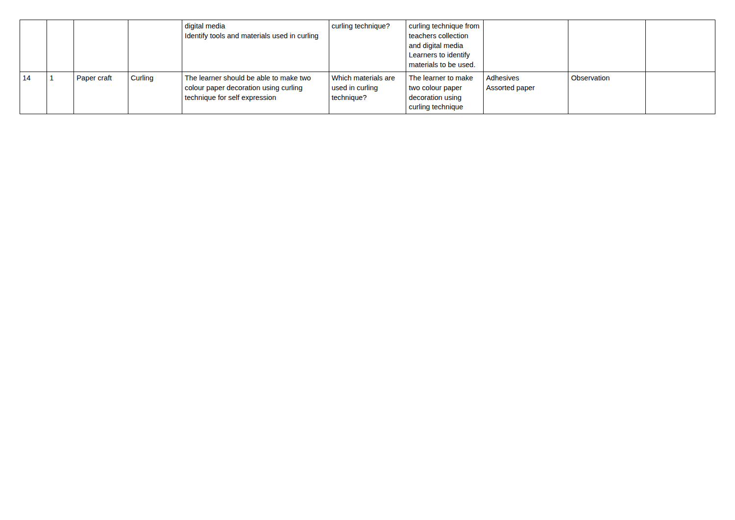| | | | | digital media Identify tools and materials used in curling | curling technique? | curling technique from teachers collection and digital media Learners to identify materials to be used. | | | |
| 14 | 1 | Paper craft | Curling | The learner should be able to make two colour paper decoration using curling technique for self expression | Which materials are used in curling technique? | The learner to make two colour paper decoration using curling technique | Adhesives Assorted paper | Observation | |